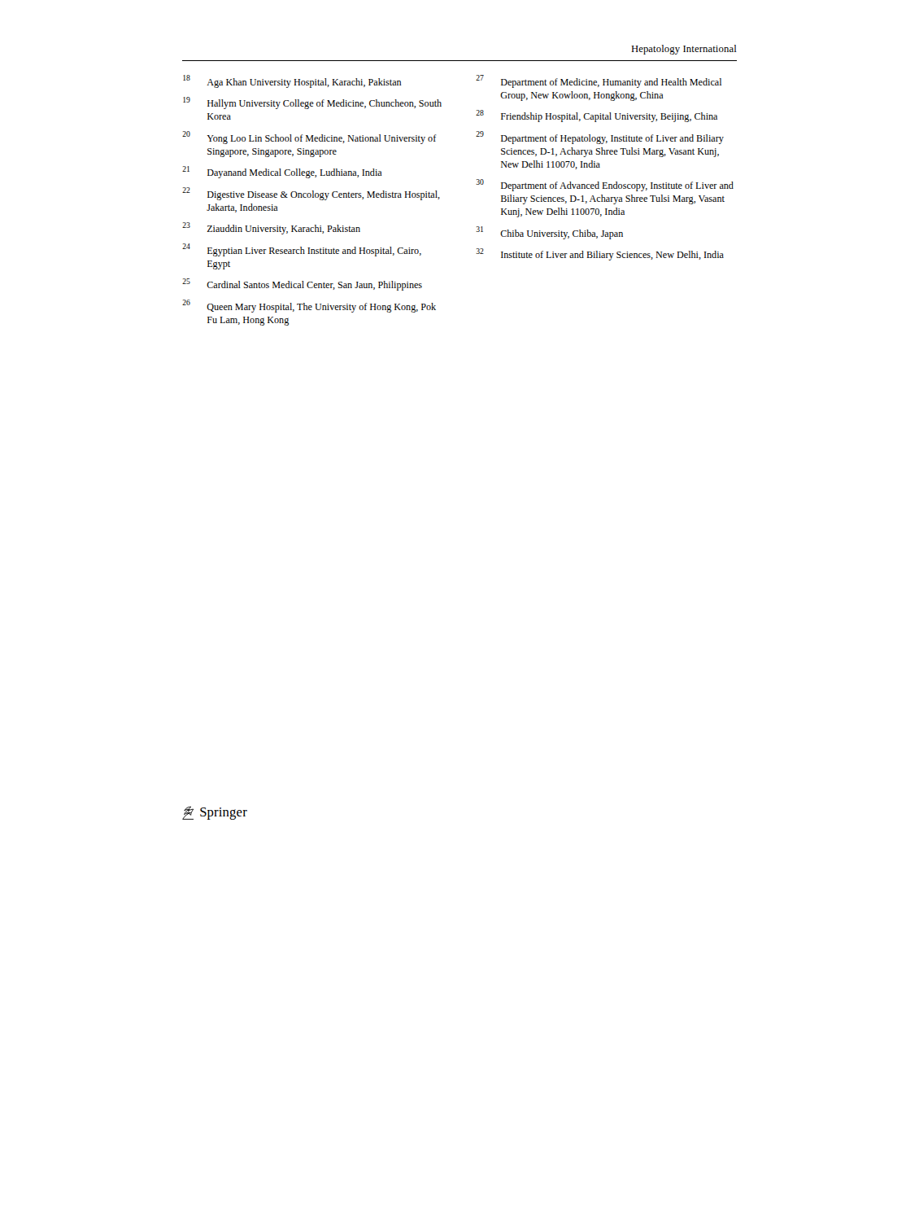Hepatology International
18 Aga Khan University Hospital, Karachi, Pakistan
19 Hallym University College of Medicine, Chuncheon, South Korea
20 Yong Loo Lin School of Medicine, National University of Singapore, Singapore, Singapore
21 Dayanand Medical College, Ludhiana, India
22 Digestive Disease & Oncology Centers, Medistra Hospital, Jakarta, Indonesia
23 Ziauddin University, Karachi, Pakistan
24 Egyptian Liver Research Institute and Hospital, Cairo, Egypt
25 Cardinal Santos Medical Center, San Jaun, Philippines
26 Queen Mary Hospital, The University of Hong Kong, Pok Fu Lam, Hong Kong
27 Department of Medicine, Humanity and Health Medical Group, New Kowloon, Hongkong, China
28 Friendship Hospital, Capital University, Beijing, China
29 Department of Hepatology, Institute of Liver and Biliary Sciences, D-1, Acharya Shree Tulsi Marg, Vasant Kunj, New Delhi 110070, India
30 Department of Advanced Endoscopy, Institute of Liver and Biliary Sciences, D-1, Acharya Shree Tulsi Marg, Vasant Kunj, New Delhi 110070, India
31 Chiba University, Chiba, Japan
32 Institute of Liver and Biliary Sciences, New Delhi, India
Springer